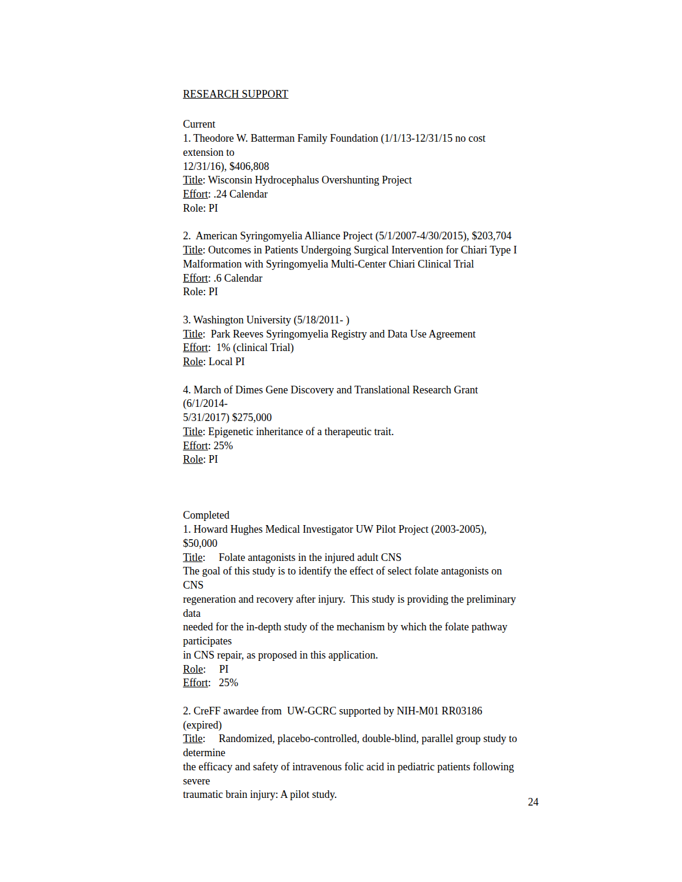RESEARCH SUPPORT
Current
1. Theodore W. Batterman Family Foundation (1/1/13-12/31/15 no cost extension to
12/31/16), $406,808
Title: Wisconsin Hydrocephalus Overshunting Project
Effort: .24 Calendar
Role: PI
2. American Syringomyelia Alliance Project (5/1/2007-4/30/2015), $203,704
Title: Outcomes in Patients Undergoing Surgical Intervention for Chiari Type I
Malformation with Syringomyelia Multi-Center Chiari Clinical Trial
Effort: .6 Calendar
Role: PI
3. Washington University (5/18/2011- )
Title: Park Reeves Syringomyelia Registry and Data Use Agreement
Effort: 1% (clinical Trial)
Role: Local PI
4. March of Dimes Gene Discovery and Translational Research Grant (6/1/2014-
5/31/2017) $275,000
Title: Epigenetic inheritance of a therapeutic trait.
Effort: 25%
Role: PI
Completed
1. Howard Hughes Medical Investigator UW Pilot Project (2003-2005),
$50,000
Title: Folate antagonists in the injured adult CNS
The goal of this study is to identify the effect of select folate antagonists on CNS
regeneration and recovery after injury. This study is providing the preliminary data
needed for the in-depth study of the mechanism by which the folate pathway participates
in CNS repair, as proposed in this application.
Role: PI
Effort: 25%
2. CreFF awardee from UW-GCRC supported by NIH-M01 RR03186
(expired)
Title: Randomized, placebo-controlled, double-blind, parallel group study to determine
the efficacy and safety of intravenous folic acid in pediatric patients following severe
traumatic brain injury: A pilot study.
24